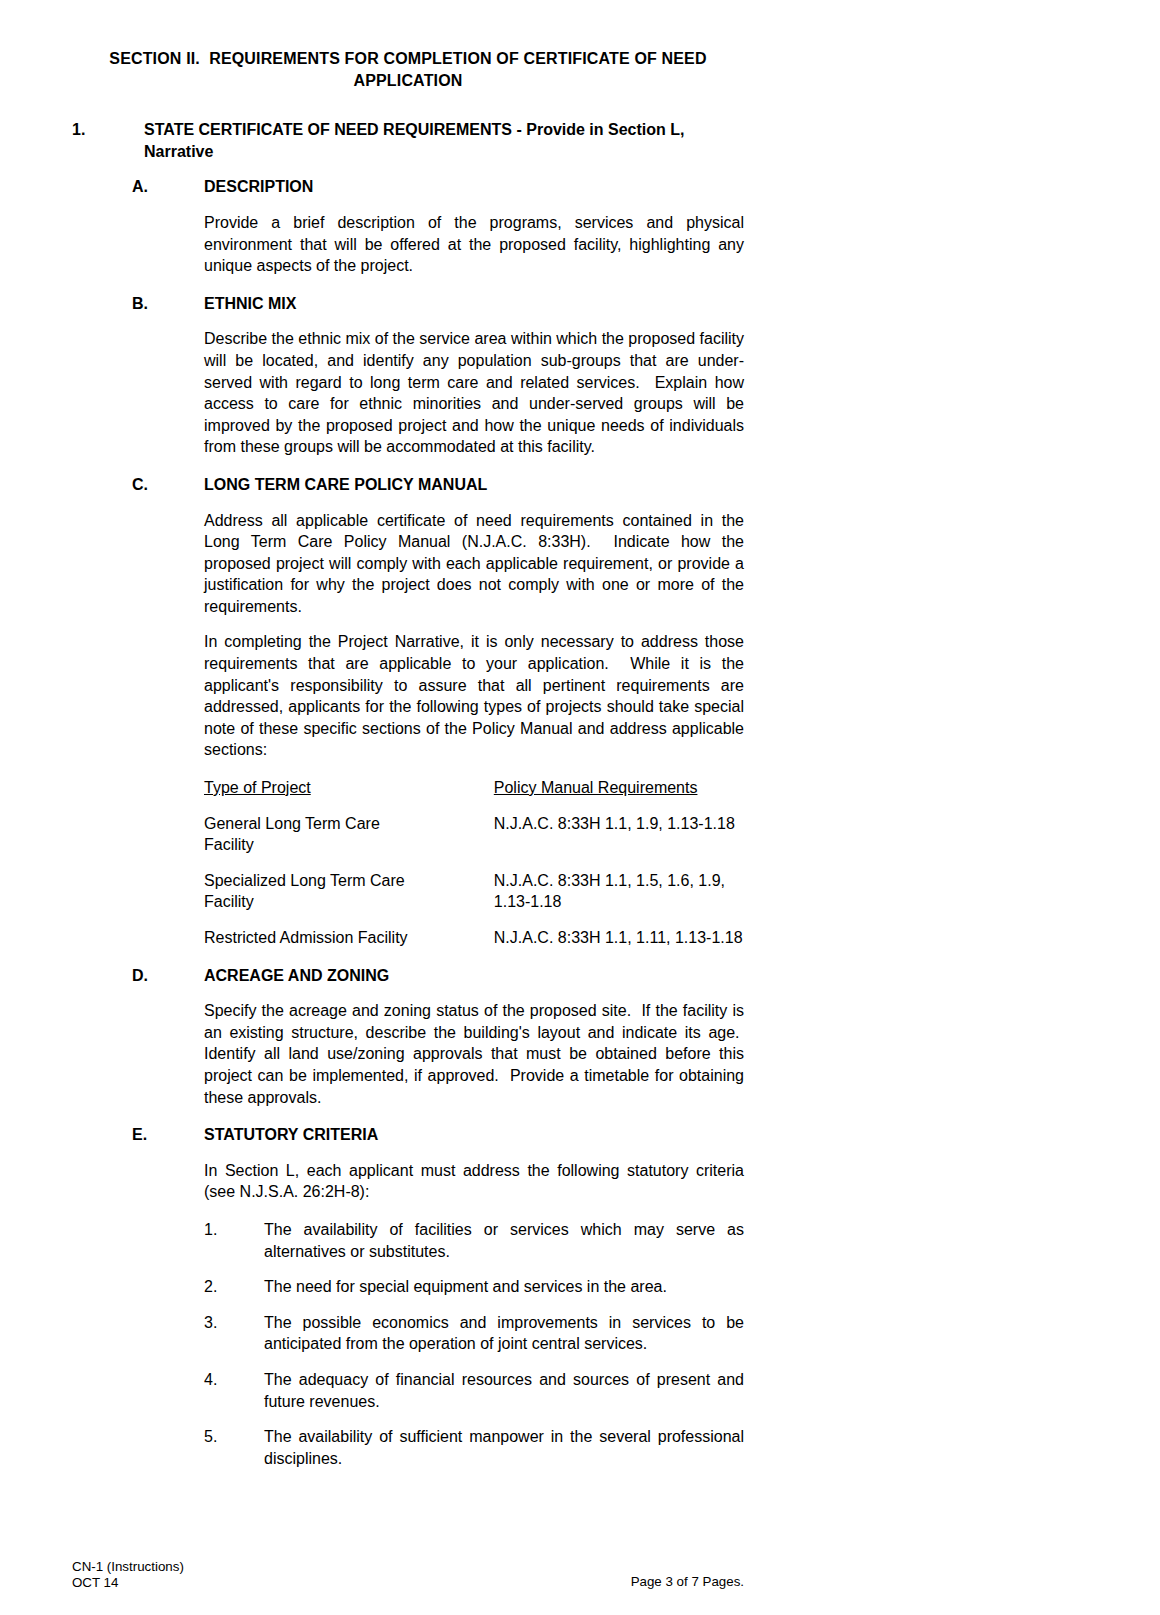SECTION II. REQUIREMENTS FOR COMPLETION OF CERTIFICATE OF NEED APPLICATION
1.
STATE CERTIFICATE OF NEED REQUIREMENTS - Provide in Section L, Narrative
A.
DESCRIPTION
Provide a brief description of the programs, services and physical environment that will be offered at the proposed facility, highlighting any unique aspects of the project.
B.
ETHNIC MIX
Describe the ethnic mix of the service area within which the proposed facility will be located, and identify any population sub-groups that are under-served with regard to long term care and related services. Explain how access to care for ethnic minorities and under-served groups will be improved by the proposed project and how the unique needs of individuals from these groups will be accommodated at this facility.
C.
LONG TERM CARE POLICY MANUAL
Address all applicable certificate of need requirements contained in the Long Term Care Policy Manual (N.J.A.C. 8:33H). Indicate how the proposed project will comply with each applicable requirement, or provide a justification for why the project does not comply with one or more of the requirements.
In completing the Project Narrative, it is only necessary to address those requirements that are applicable to your application. While it is the applicant's responsibility to assure that all pertinent requirements are addressed, applicants for the following types of projects should take special note of these specific sections of the Policy Manual and address applicable sections:
| Type of Project | Policy Manual Requirements |
| --- | --- |
| General Long Term Care Facility | N.J.A.C. 8:33H 1.1, 1.9, 1.13-1.18 |
| Specialized Long Term Care Facility | N.J.A.C. 8:33H 1.1, 1.5, 1.6, 1.9, 1.13-1.18 |
| Restricted Admission Facility | N.J.A.C. 8:33H 1.1, 1.11, 1.13-1.18 |
D.
ACREAGE AND ZONING
Specify the acreage and zoning status of the proposed site. If the facility is an existing structure, describe the building's layout and indicate its age. Identify all land use/zoning approvals that must be obtained before this project can be implemented, if approved. Provide a timetable for obtaining these approvals.
E.
STATUTORY CRITERIA
In Section L, each applicant must address the following statutory criteria (see N.J.S.A. 26:2H-8):
The availability of facilities or services which may serve as alternatives or substitutes.
The need for special equipment and services in the area.
The possible economics and improvements in services to be anticipated from the operation of joint central services.
The adequacy of financial resources and sources of present and future revenues.
The availability of sufficient manpower in the several professional disciplines.
CN-1 (Instructions)
OCT 14
Page 3 of 7 Pages.